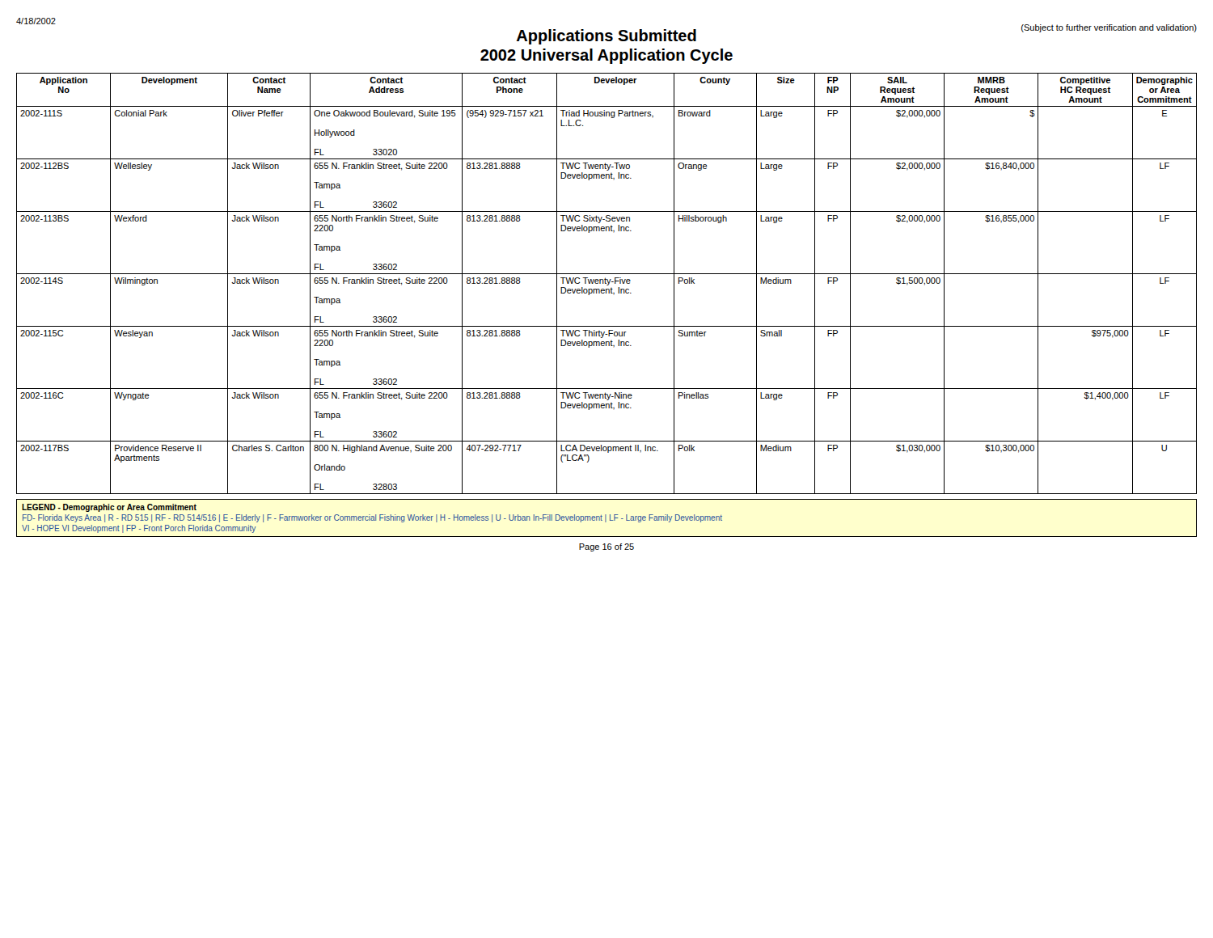4/18/2002
(Subject to further verification and validation)
Applications Submitted
2002 Universal Application Cycle
| Application No | Development | Contact Name | Contact Address | Contact Phone | Developer | County | Size | FP NP | SAIL Request Amount | MMRB Request Amount | Competitive HC Request Amount | Demographic or Area Commitment |
| --- | --- | --- | --- | --- | --- | --- | --- | --- | --- | --- | --- | --- |
| 2002-111S | Colonial Park | Oliver Pfeffer | One Oakwood Boulevard, Suite 195 Hollywood FL 33020 | (954) 929-7157 x21 | Triad Housing Partners, L.L.C. | Broward | Large | FP | $2,000,000 | $ | | E |
| 2002-112BS | Wellesley | Jack Wilson | 655 N. Franklin Street, Suite 2200 Tampa FL 33602 | 813.281.8888 | TWC Twenty-Two Development, Inc. | Orange | Large | FP | $2,000,000 | $16,840,000 | | LF |
| 2002-113BS | Wexford | Jack Wilson | 655 North Franklin Street, Suite 2200 Tampa FL 33602 | 813.281.8888 | TWC Sixty-Seven Development, Inc. | Hillsborough | Large | FP | $2,000,000 | $16,855,000 | | LF |
| 2002-114S | Wilmington | Jack Wilson | 655 N. Franklin Street, Suite 2200 Tampa FL 33602 | 813.281.8888 | TWC Twenty-Five Development, Inc. | Polk | Medium | FP | $1,500,000 | | | LF |
| 2002-115C | Wesleyan | Jack Wilson | 655 North Franklin Street, Suite 2200 Tampa FL 33602 | 813.281.8888 | TWC Thirty-Four Development, Inc. | Sumter | Small | FP | | | $975,000 | LF |
| 2002-116C | Wyngate | Jack Wilson | 655 N. Franklin Street, Suite 2200 Tampa FL 33602 | 813.281.8888 | TWC Twenty-Nine Development, Inc. | Pinellas | Large | FP | | | $1,400,000 | LF |
| 2002-117BS | Providence Reserve II Apartments | Charles S. Carlton | 800 N. Highland Avenue, Suite 200 Orlando FL 32803 | 407-292-7717 | LCA Development II, Inc. ("LCA") | Polk | Medium | FP | $1,030,000 | $10,300,000 | | U |
LEGEND - Demographic or Area Commitment
FD- Florida Keys Area | R - RD 515 | RF - RD 514/516 | E - Elderly | F - Farmworker or Commercial Fishing Worker | H - Homeless | U - Urban In-Fill Development | LF - Large Family Development
VI - HOPE VI Development | FP - Front Porch Florida Community
Page 16 of 25